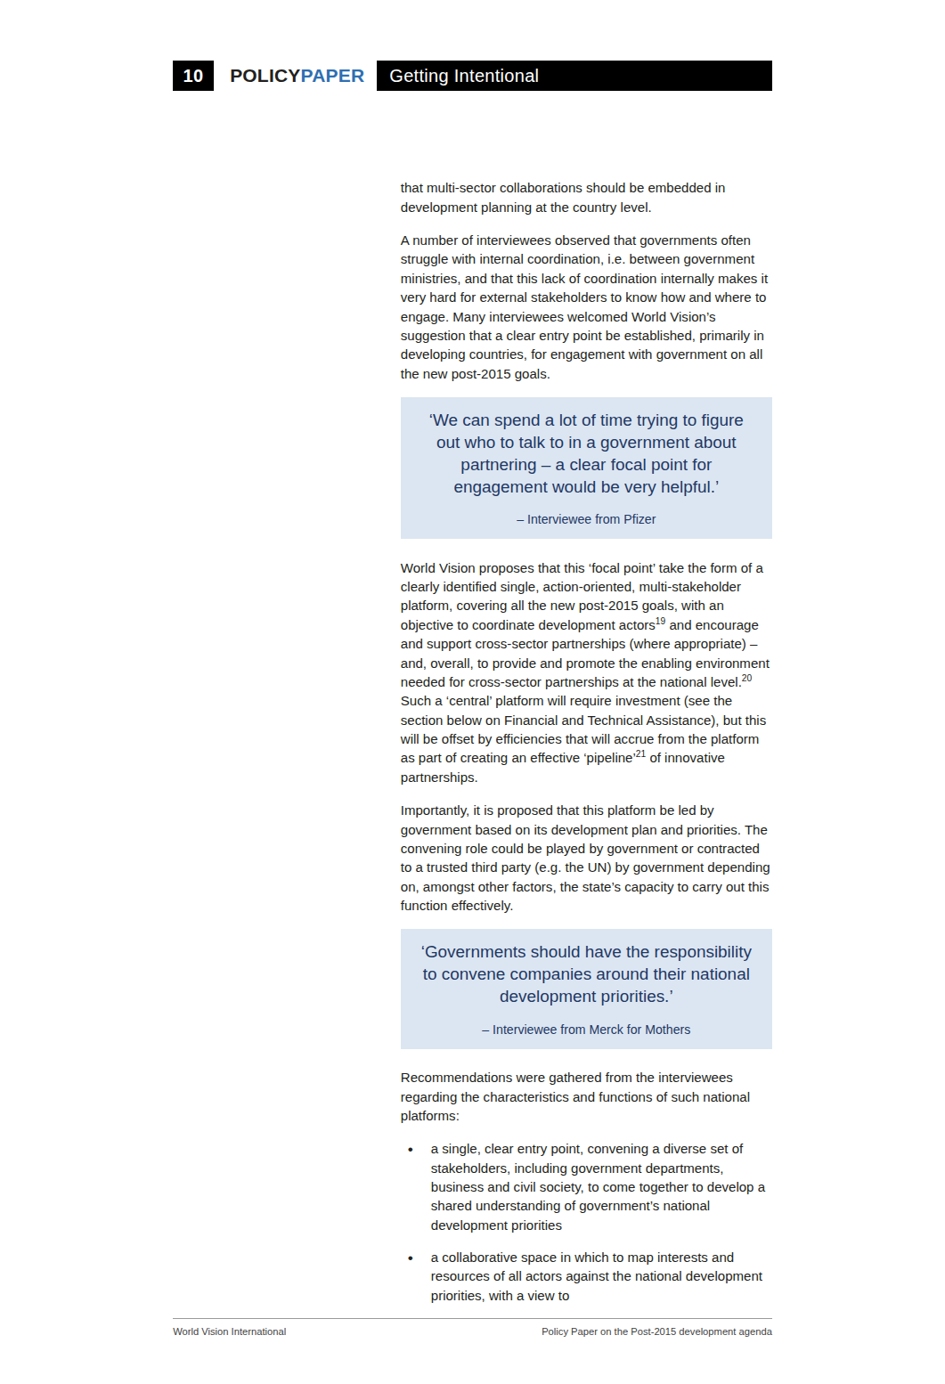10
POLICY PAPER
Getting Intentional
that multi-sector collaborations should be embedded in development planning at the country level.
A number of interviewees observed that governments often struggle with internal coordination, i.e. between government ministries, and that this lack of coordination internally makes it very hard for external stakeholders to know how and where to engage. Many interviewees welcomed World Vision’s suggestion that a clear entry point be established, primarily in developing countries, for engagement with government on all the new post-2015 goals.
‘We can spend a lot of time trying to figure out who to talk to in a government about partnering – a clear focal point for engagement would be very helpful.’
– Interviewee from Pfizer
World Vision proposes that this ‘focal point’ take the form of a clearly identified single, action-oriented, multi-stakeholder platform, covering all the new post-2015 goals, with an objective to coordinate development actors19 and encourage and support cross-sector partnerships (where appropriate) – and, overall, to provide and promote the enabling environment needed for cross-sector partnerships at the national level.20 Such a ‘central’ platform will require investment (see the section below on Financial and Technical Assistance), but this will be offset by efficiencies that will accrue from the platform as part of creating an effective ‘pipeline’21 of innovative partnerships.
Importantly, it is proposed that this platform be led by government based on its development plan and priorities. The convening role could be played by government or contracted to a trusted third party (e.g. the UN) by government depending on, amongst other factors, the state’s capacity to carry out this function effectively.
‘Governments should have the responsibility to convene companies around their national development priorities.’
– Interviewee from Merck for Mothers
Recommendations were gathered from the interviewees regarding the characteristics and functions of such national platforms:
a single, clear entry point, convening a diverse set of stakeholders, including government departments, business and civil society, to come together to develop a shared understanding of government’s national development priorities
a collaborative space in which to map interests and resources of all actors against the national development priorities, with a view to
World Vision International Policy Paper on the Post-2015 development agenda